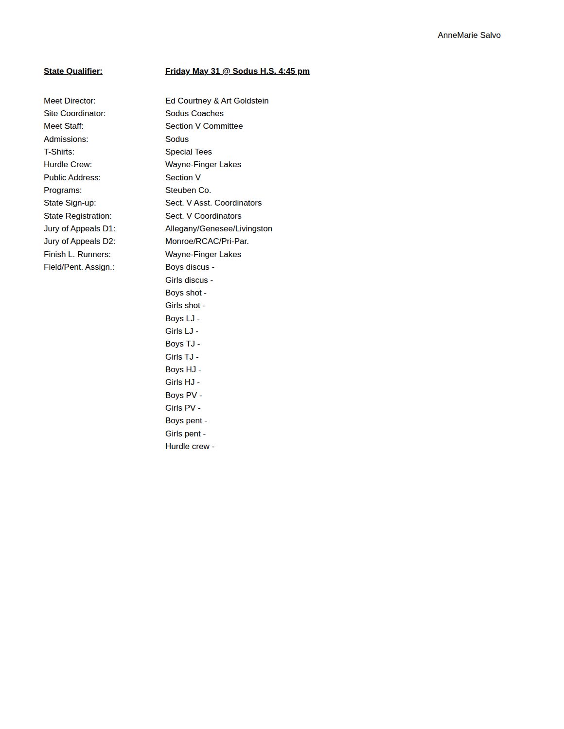AnneMarie Salvo
State Qualifier: Friday May 31 @ Sodus H.S. 4:45 pm
| Meet Director: | Ed Courtney & Art Goldstein |
| Site Coordinator: | Sodus Coaches |
| Meet Staff: | Section V Committee |
| Admissions: | Sodus |
| T-Shirts: | Special Tees |
| Hurdle Crew: | Wayne-Finger Lakes |
| Public Address: | Section V |
| Programs: | Steuben Co. |
| State Sign-up: | Sect. V Asst. Coordinators |
| State Registration: | Sect. V Coordinators |
| Jury of Appeals D1: | Allegany/Genesee/Livingston |
| Jury of Appeals D2: | Monroe/RCAC/Pri-Par. |
| Finish L. Runners: | Wayne-Finger Lakes |
| Field/Pent. Assign.: | Boys discus - Girls discus - Boys shot - Girls shot - Boys LJ - Girls LJ - Boys TJ - Girls TJ - Boys HJ - Girls HJ - Boys PV - Girls PV - Boys pent - Girls pent - Hurdle crew - |